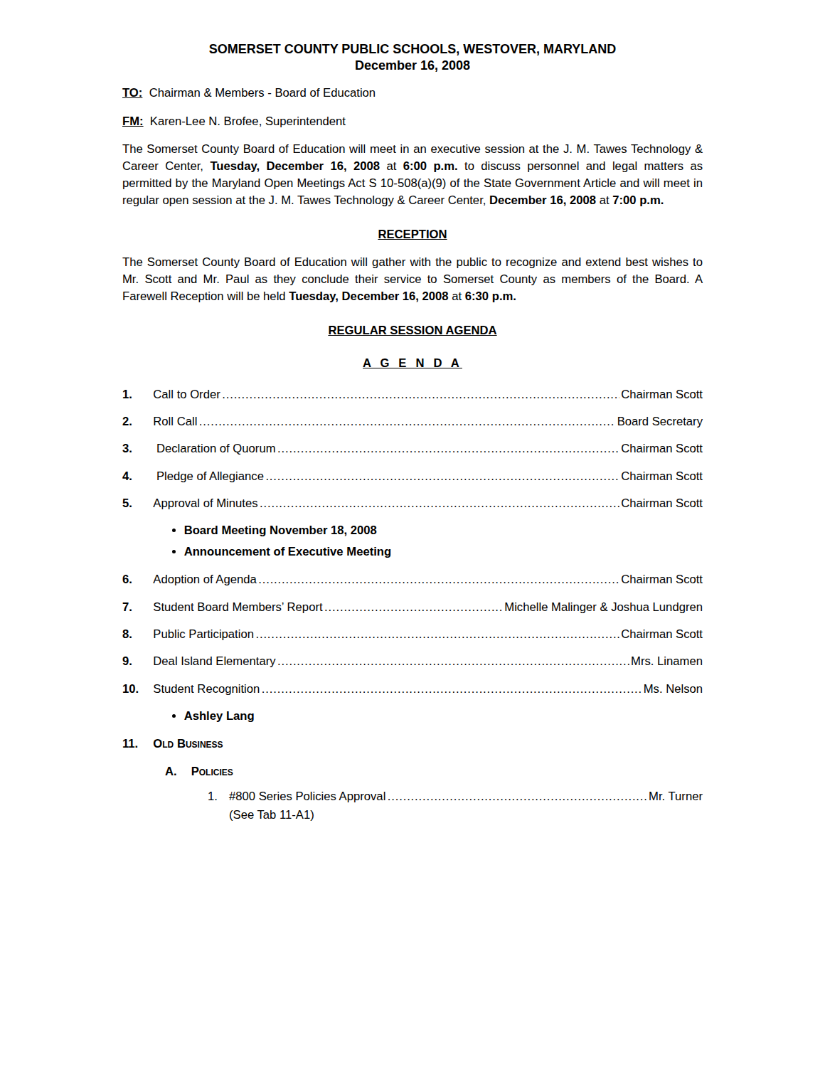SOMERSET COUNTY PUBLIC SCHOOLS, WESTOVER, MARYLAND
December 16, 2008
TO: Chairman & Members - Board of Education
FM: Karen-Lee N. Brofee, Superintendent
The Somerset County Board of Education will meet in an executive session at the J. M. Tawes Technology & Career Center, Tuesday, December 16, 2008 at 6:00 p.m. to discuss personnel and legal matters as permitted by the Maryland Open Meetings Act S 10-508(a)(9) of the State Government Article and will meet in regular open session at the J. M. Tawes Technology & Career Center, December 16, 2008 at 7:00 p.m.
RECEPTION
The Somerset County Board of Education will gather with the public to recognize and extend best wishes to Mr. Scott and Mr. Paul as they conclude their service to Somerset County as members of the Board. A Farewell Reception will be held Tuesday, December 16, 2008 at 6:30 p.m.
REGULAR SESSION AGENDA
A G E N D A
1. Call to Order Chairman Scott
2. Roll Call Board Secretary
3. Declaration of Quorum Chairman Scott
4. Pledge of Allegiance Chairman Scott
5. Approval of Minutes Chairman Scott
Board Meeting November 18, 2008
Announcement of Executive Meeting
6. Adoption of Agenda Chairman Scott
7. Student Board Members’ Report Michelle Malinger & Joshua Lundgren
8. Public Participation Chairman Scott
9. Deal Island Elementary Mrs. Linamen
10. Student Recognition Ms. Nelson
Ashley Lang
11. Old Business
A. Policies
1. #800 Series Policies Approval Mr. Turner
(See Tab 11-A1)